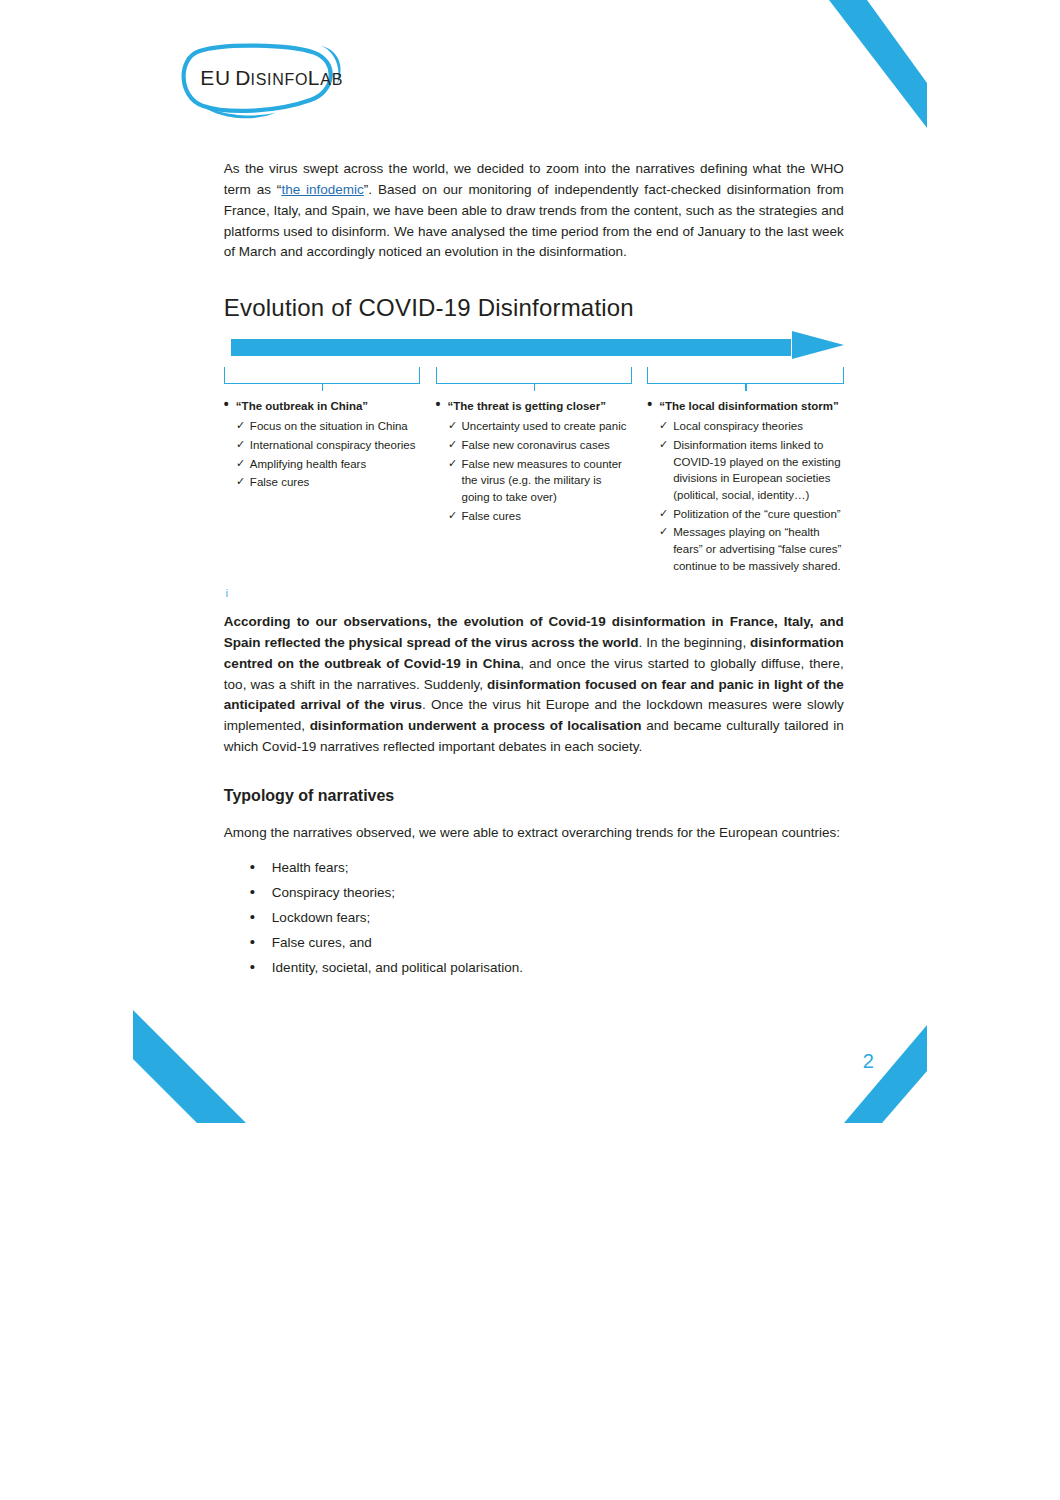EU D ISINFO L AB
As the virus swept across the world, we decided to zoom into the narratives defining what the WHO term as “the infodemic”. Based on our monitoring of independently fact-checked disinformation from France, Italy, and Spain, we have been able to draw trends from the content, such as the strategies and platforms used to disinform. We have analysed the time period from the end of January to the last week of March and accordingly noticed an evolution in the disinformation.
Evolution of COVID-19 Disinformation
“The outbreak in China”
Focus on the situation in China
International conspiracy theories
Amplifying health fears
False cures
“The threat is getting closer”
Uncertainty used to create panic
False new coronavirus cases
False new measures to counter the virus (e.g. the military is going to take over)
False cures
“The local disinformation storm”
Local conspiracy theories
Disinformation items linked to COVID-19 played on the existing divisions in European societies (political, social, identity…)
Politization of the “cure question”
Messages playing on “health fears” or advertising “false cures” continue to be massively shared.
i
According to our observations, the evolution of Covid-19 disinformation in France, Italy, and Spain reflected the physical spread of the virus across the world. In the beginning, disinformation centred on the outbreak of Covid-19 in China, and once the virus started to globally diffuse, there, too, was a shift in the narratives. Suddenly, disinformation focused on fear and panic in light of the anticipated arrival of the virus. Once the virus hit Europe and the lockdown measures were slowly implemented, disinformation underwent a process of localisation and became culturally tailored in which Covid-19 narratives reflected important debates in each society.
Typology of narratives
Among the narratives observed, we were able to extract overarching trends for the European countries:
Health fears;
Conspiracy theories;
Lockdown fears;
False cures, and
Identity, societal, and political polarisation.
2